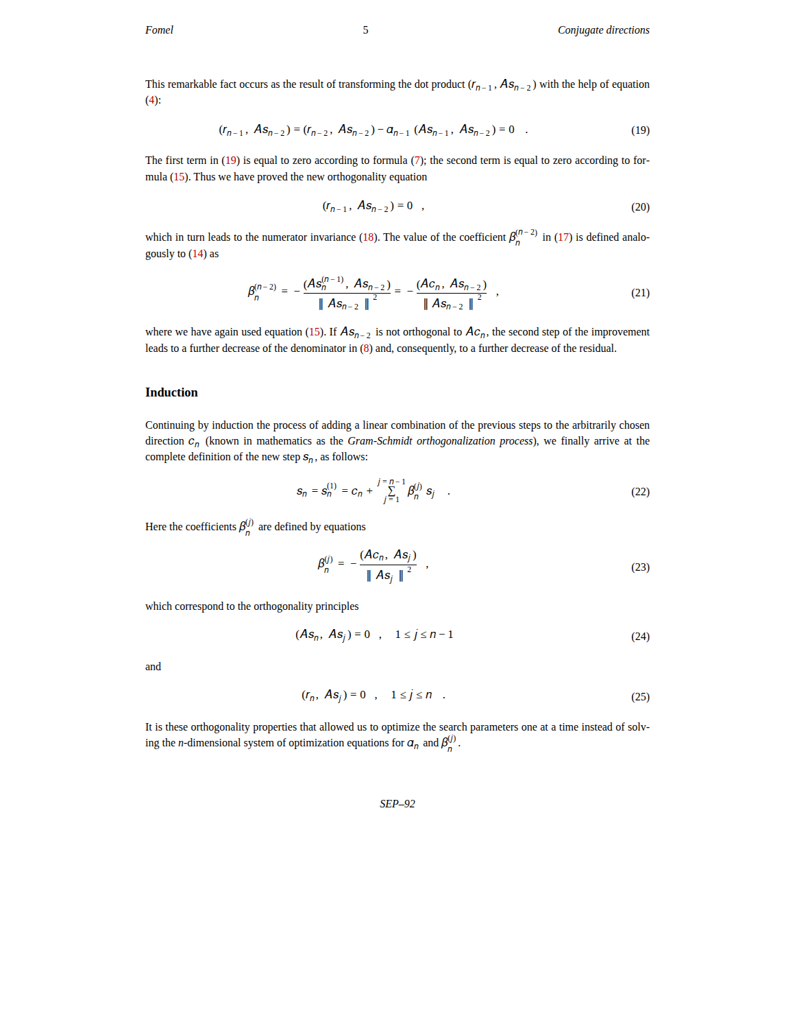Fomel 5 Conjugate directions
This remarkable fact occurs as the result of transforming the dot product (rn−1, Asn−2) with the help of equation (4):
(rn−1,Asn−2) = (rn−2,Asn−2) − αn−1 (Asn−1,Asn−2) =0 .
(19)
The first term in (19) is equal to zero according to formula (7); the second term is equal to zero according to formula (15). Thus we have proved the new orthogonality equation
(rn−1,Asn−2) =0 ,
(20)
which in turn leads to the numerator invariance (18). The value of the coefficient βn(n−2) in (17) is defined analogously to (14) as
βn(n−2) = − (Asn(n−1),Asn−2) ∥Asn−2∥2 = − (Acn,Asn−2) ∥Asn−2∥2  ,
(21)
where we have again used equation (15). If Asn−2 is not orthogonal to Acn, the second step of the improvement leads to a further decrease of the denominator in (8) and, consequently, to a further decrease of the residual.
Induction
Continuing by induction the process of adding a linear combination of the previous steps to the arbitrarily chosen direction cn (known in mathematics as the Gram-Schmidt orthogonalization process), we finally arrive at the complete definition of the new step sn, as follows:
sn = sn(1) = cn + ∑ j=1 j=n−1 βn(j) sj  .
(22)
Here the coefficients βn(j) are defined by equations
βn(j) = − (Acn,Asj) ∥Asj∥2  ,
(23)
which correspond to the orthogonality principles
(Asn,Asj) =0 , 1≤j≤n−1
(24)
and
(rn,Asj) =0 , 1≤j≤n .
(25)
It is these orthogonality properties that allowed us to optimize the search parameters one at a time instead of solving the n-dimensional system of optimization equations for αn and βn(j).
SEP–92